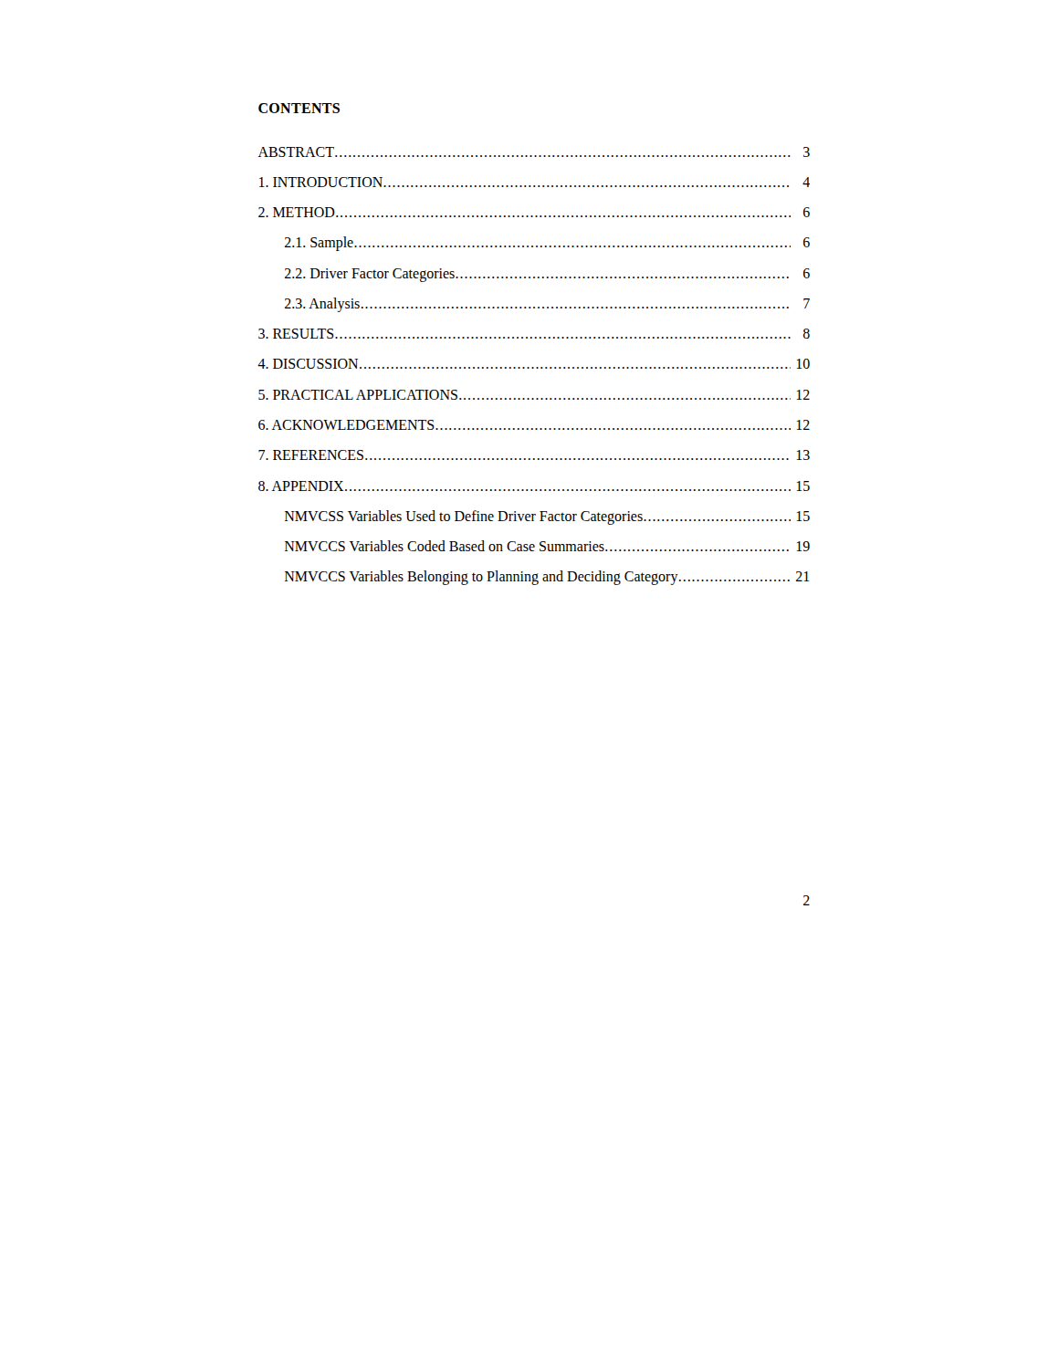Contents
ABSTRACT .................................................................................................................................. 3
1. INTRODUCTION ....................................................................................................................... 4
2. METHOD ................................................................................................................................ 6
2.1. Sample ............................................................................................................................. 6
2.2. Driver Factor Categories ....................................................................................................... 6
2.3. Analysis ............................................................................................................................ 7
3. RESULTS ............................................................................................................................... 8
4. DISCUSSION ......................................................................................................................... 10
5. PRACTICAL APPLICATIONS ......................................................................................... 12
6. ACKNOWLEDGEMENTS ................................................................................................. 12
7. REFERENCES ....................................................................................................................... 13
8. APPENDIX ............................................................................................................................. 15
NMVCSS Variables Used to Define Driver Factor Categories ............................................................ 15
NMVCCS Variables Coded Based on Case Summaries ......................................................................... 19
NMVCCS Variables Belonging to Planning and Deciding Category .................................................... 21
2